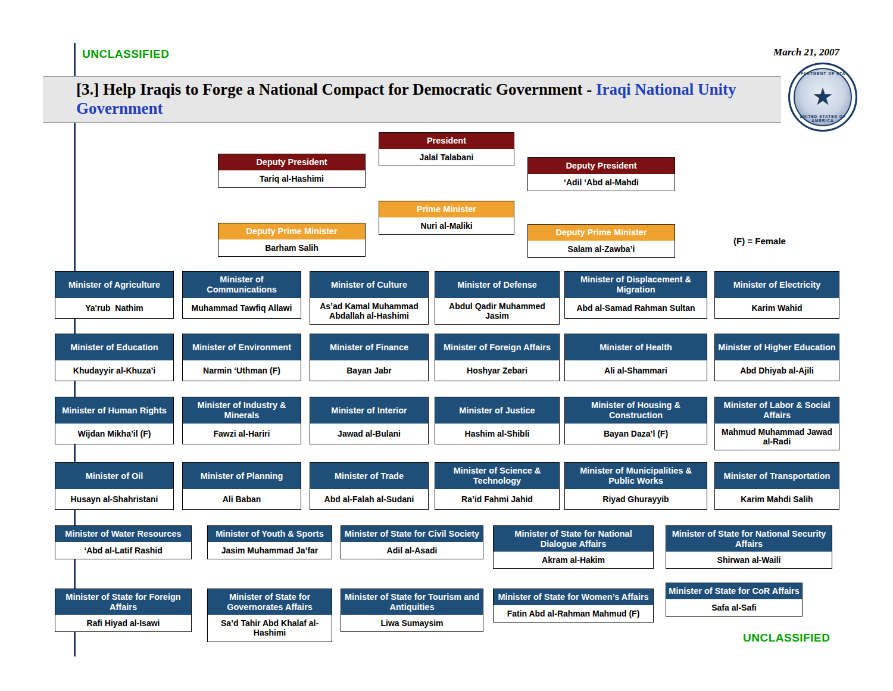UNCLASSIFIED
March 21, 2007
DEPARTMENT OF STATE
★
UNITED STATES OF AMERICA
[3.] Help Iraqis to Forge a National Compact for Democratic Government - Iraqi National Unity Government
President
Jalal Talabani
Deputy President
Tariq al-Hashimi
Deputy President
‘Adil ‘Abd al-Mahdi
Prime Minister
Nuri al-Maliki
Deputy Prime Minister
Barham Salih
Deputy Prime Minister
Salam al-Zawba’i
(F) = Female
Minister of Agriculture
Ya'rub Nathim
Minister of Communications
Muhammad Tawfiq Allawi
Minister of Culture
As’ad Kamal Muhammad Abdallah al-Hashimi
Minister of Defense
Abdul Qadir Muhammed Jasim
Minister of Displacement & Migration
Abd al-Samad Rahman Sultan
Minister of Electricity
Karim Wahid
Minister of Education
Khudayyir al-Khuza’i
Minister of Environment
Narmin ‘Uthman (F)
Minister of Finance
Bayan Jabr
Minister of Foreign Affairs
Hoshyar Zebari
Minister of Health
Ali al-Shammari
Minister of Higher Education
Abd Dhiyab al-Ajili
Minister of Human Rights
Wijdan Mikha’il (F)
Minister of Industry & Minerals
Fawzi al-Hariri
Minister of Interior
Jawad al-Bulani
Minister of Justice
Hashim al-Shibli
Minister of Housing & Construction
Bayan Daza’l (F)
Minister of Labor & Social Affairs
Mahmud Muhammad Jawad al-Radi
Minister of Oil
Husayn al-Shahristani
Minister of Planning
Ali Baban
Minister of Trade
Abd al-Falah al-Sudani
Minister of Science & Technology
Ra’id Fahmi Jahid
Minister of Municipalities & Public Works
Riyad Ghurayyib
Minister of Transportation
Karim Mahdi Salih
Minister of Water Resources
‘Abd al-Latif Rashid
Minister of Youth & Sports
Jasim Muhammad Ja’far
Minister of State for Civil Society
Adil al-Asadi
Minister of State for National Dialogue Affairs
Akram al-Hakim
Minister of State for National Security Affairs
Shirwan al-Waili
Minister of State for Foreign Affairs
Rafi Hiyad al-Isawi
Minister of State for Governorates Affairs
Sa’d Tahir Abd Khalaf al-Hashimi
Minister of State for Tourism and Antiquities
Liwa Sumaysim
Minister of State for Women’s Affairs
Fatin Abd al-Rahman Mahmud (F)
Minister of State for CoR Affairs
Safa al-Safi
UNCLASSIFIED